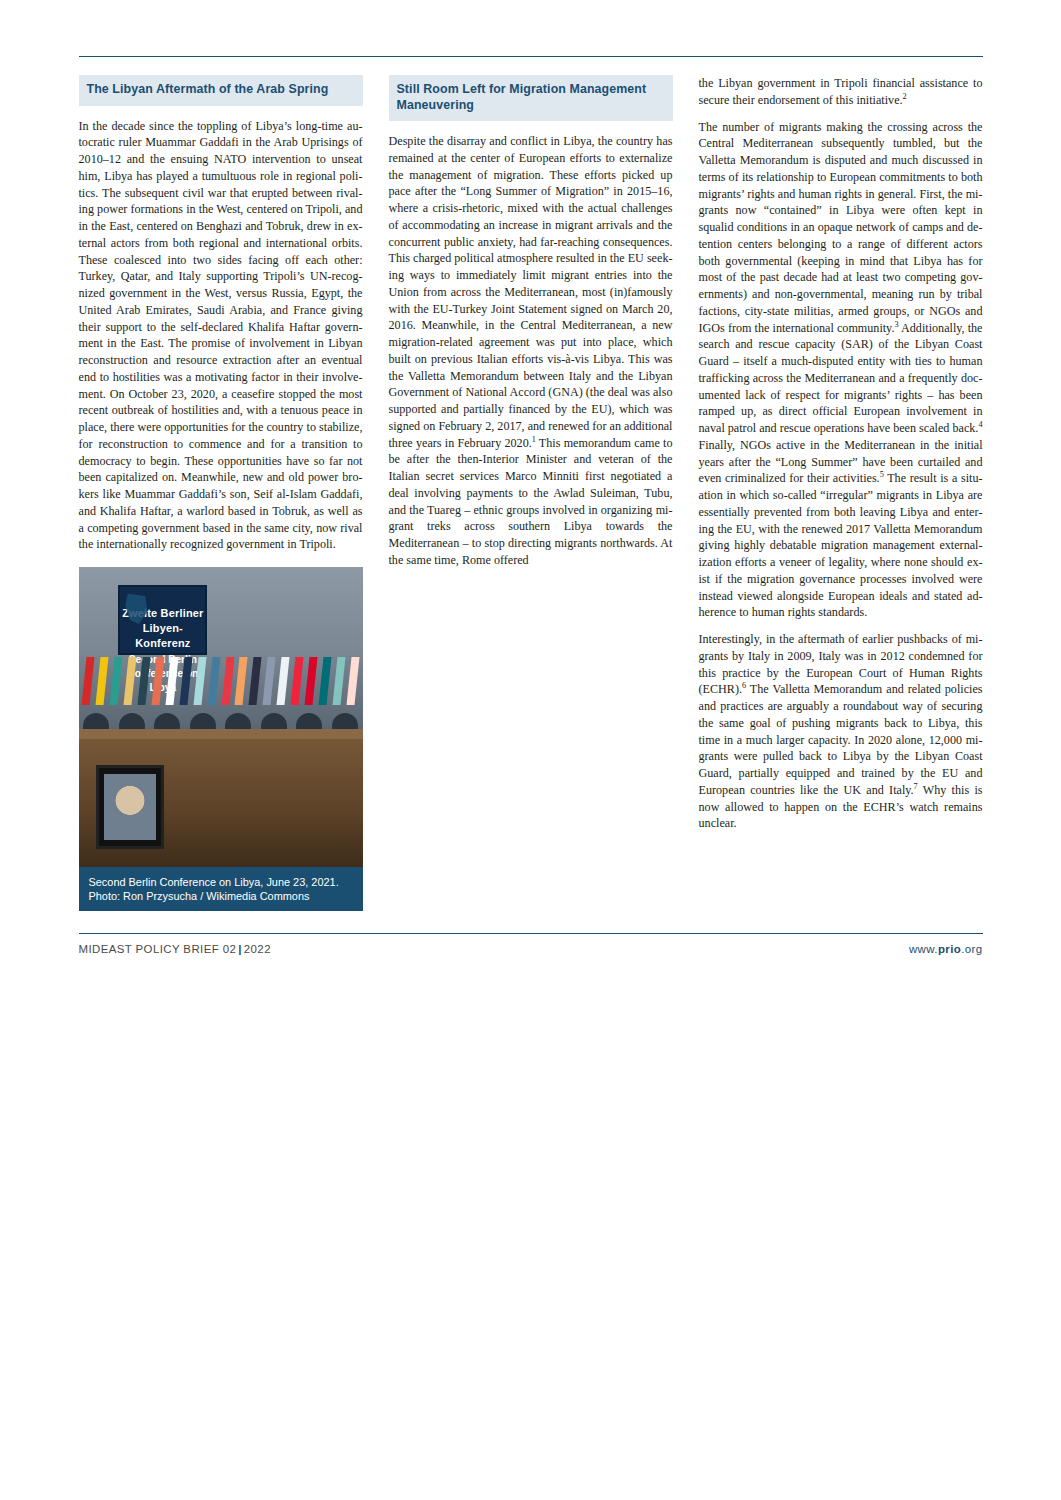The Libyan Aftermath of the Arab Spring
In the decade since the toppling of Libya’s long-time autocratic ruler Muammar Gaddafi in the Arab Uprisings of 2010–12 and the ensuing NATO intervention to unseat him, Libya has played a tumultuous role in regional politics. The subsequent civil war that erupted between rivaling power formations in the West, centered on Tripoli, and in the East, centered on Benghazi and Tobruk, drew in external actors from both regional and international orbits. These coalesced into two sides facing off each other: Turkey, Qatar, and Italy supporting Tripoli’s UN-recognized government in the West, versus Russia, Egypt, the United Arab Emirates, Saudi Arabia, and France giving their support to the self-declared Khalifa Haftar government in the East. The promise of involvement in Libyan reconstruction and resource extraction after an eventual end to hostilities was a motivating factor in their involvement. On October 23, 2020, a ceasefire stopped the most recent outbreak of hostilities and, with a tenuous peace in place, there were opportunities for the country to stabilize, for reconstruction to commence and for a transition to democracy to begin. These opportunities have so far not been capitalized on. Meanwhile, new and old power brokers like Muammar Gaddafi’s son, Seif al-Islam Gaddafi, and Khalifa Haftar, a warlord based in Tobruk, as well as a competing government based in the same city, now rival the internationally recognized government in Tripoli.
Zweite Berliner Libyen-Konferenz
Second Berlin Conference on Libya
Second Berlin Conference on Libya, June 23, 2021. Photo: Ron Przysucha / Wikimedia Commons
Still Room Left for Migration Management Maneuvering
Despite the disarray and conflict in Libya, the country has remained at the center of European efforts to externalize the management of migration. These efforts picked up pace after the “Long Summer of Migration” in 2015–16, where a crisis-rhetoric, mixed with the actual challenges of accommodating an increase in migrant arrivals and the concurrent public anxiety, had far-reaching consequences. This charged political atmosphere resulted in the EU seeking ways to immediately limit migrant entries into the Union from across the Mediterranean, most (in)famously with the EU-Turkey Joint Statement signed on March 20, 2016. Meanwhile, in the Central Mediterranean, a new migration-related agreement was put into place, which built on previous Italian efforts vis-à-vis Libya. This was the Valletta Memorandum between Italy and the Libyan Government of National Accord (GNA) (the deal was also supported and partially financed by the EU), which was signed on February 2, 2017, and renewed for an additional three years in February 2020.1 This memorandum came to be after the then-Interior Minister and veteran of the Italian secret services Marco Minniti first negotiated a deal involving payments to the Awlad Suleiman, Tubu, and the Tuareg – ethnic groups involved in organizing migrant treks across southern Libya towards the Mediterranean – to stop directing migrants northwards. At the same time, Rome offered
the Libyan government in Tripoli financial assistance to secure their endorsement of this initiative.2
The number of migrants making the crossing across the Central Mediterranean subsequently tumbled, but the Valletta Memorandum is disputed and much discussed in terms of its relationship to European commitments to both migrants’ rights and human rights in general. First, the migrants now “contained” in Libya were often kept in squalid conditions in an opaque network of camps and detention centers belonging to a range of different actors both governmental (keeping in mind that Libya has for most of the past decade had at least two competing governments) and non-governmental, meaning run by tribal factions, city-state militias, armed groups, or NGOs and IGOs from the international community.3 Additionally, the search and rescue capacity (SAR) of the Libyan Coast Guard – itself a much-disputed entity with ties to human trafficking across the Mediterranean and a frequently documented lack of respect for migrants’ rights – has been ramped up, as direct official European involvement in naval patrol and rescue operations have been scaled back.4 Finally, NGOs active in the Mediterranean in the initial years after the “Long Summer” have been curtailed and even criminalized for their activities.5 The result is a situation in which so-called “irregular” migrants in Libya are essentially prevented from both leaving Libya and entering the EU, with the renewed 2017 Valletta Memorandum giving highly debatable migration management externalization efforts a veneer of legality, where none should exist if the migration governance processes involved were instead viewed alongside European ideals and stated adherence to human rights standards.
Interestingly, in the aftermath of earlier pushbacks of migrants by Italy in 2009, Italy was in 2012 condemned for this practice by the European Court of Human Rights (ECHR).6 The Valletta Memorandum and related policies and practices are arguably a roundabout way of securing the same goal of pushing migrants back to Libya, this time in a much larger capacity. In 2020 alone, 12,000 migrants were pulled back to Libya by the Libyan Coast Guard, partially equipped and trained by the EU and European countries like the UK and Italy.7 Why this is now allowed to happen on the ECHR’s watch remains unclear.
MidEast Policy Brief 02|2022
www.prio.org